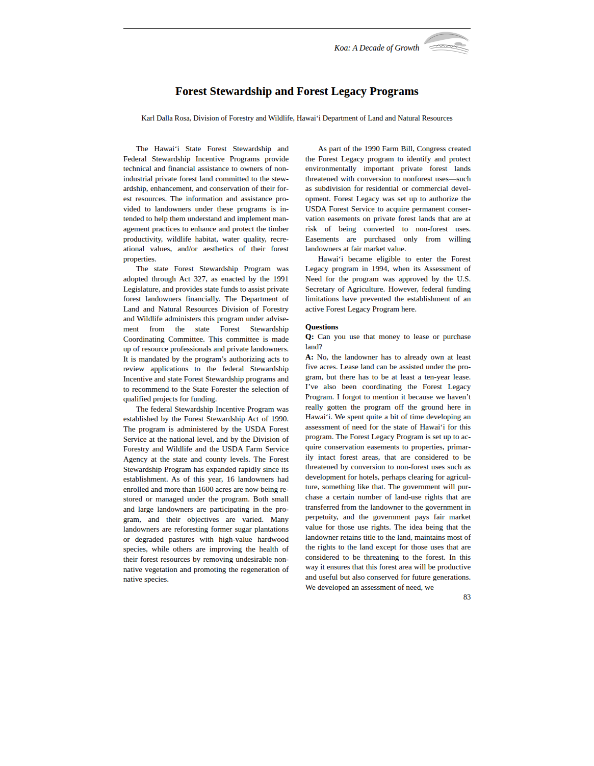Koa: A Decade of Growth
Forest Stewardship and Forest Legacy Programs
Karl Dalla Rosa, Division of Forestry and Wildlife, Hawaiʻi Department of Land and Natural Resources
The Hawaiʻi State Forest Stewardship and Federal Stewardship Incentive Programs provide technical and financial assistance to owners of nonindustrial private forest land committed to the stewardship, enhancement, and conservation of their forest resources. The information and assistance provided to landowners under these programs is intended to help them understand and implement management practices to enhance and protect the timber productivity, wildlife habitat, water quality, recreational values, and/or aesthetics of their forest properties.
The state Forest Stewardship Program was adopted through Act 327, as enacted by the 1991 Legislature, and provides state funds to assist private forest landowners financially. The Department of Land and Natural Resources Division of Forestry and Wildlife administers this program under advisement from the state Forest Stewardship Coordinating Committee. This committee is made up of resource professionals and private landowners. It is mandated by the program’s authorizing acts to review applications to the federal Stewardship Incentive and state Forest Stewardship programs and to recommend to the State Forester the selection of qualified projects for funding.
The federal Stewardship Incentive Program was established by the Forest Stewardship Act of 1990. The program is administered by the USDA Forest Service at the national level, and by the Division of Forestry and Wildlife and the USDA Farm Service Agency at the state and county levels. The Forest Stewardship Program has expanded rapidly since its establishment. As of this year, 16 landowners had enrolled and more than 1600 acres are now being restored or managed under the program. Both small and large landowners are participating in the program, and their objectives are varied. Many landowners are reforesting former sugar plantations or degraded pastures with high-value hardwood species, while others are improving the health of their forest resources by removing undesirable non-native vegetation and promoting the regeneration of native species.
As part of the 1990 Farm Bill, Congress created the Forest Legacy program to identify and protect environmentally important private forest lands threatened with conversion to nonforest uses—such as subdivision for residential or commercial development. Forest Legacy was set up to authorize the USDA Forest Service to acquire permanent conservation easements on private forest lands that are at risk of being converted to non-forest uses. Easements are purchased only from willing landowners at fair market value.
Hawaiʻi became eligible to enter the Forest Legacy program in 1994, when its Assessment of Need for the program was approved by the U.S. Secretary of Agriculture. However, federal funding limitations have prevented the establishment of an active Forest Legacy Program here.
Questions
Q: Can you use that money to lease or purchase land?
A: No, the landowner has to already own at least five acres. Lease land can be assisted under the program, but there has to be at least a ten-year lease. I’ve also been coordinating the Forest Legacy Program. I forgot to mention it because we haven’t really gotten the program off the ground here in Hawaiʻi. We spent quite a bit of time developing an assessment of need for the state of Hawaiʻi for this program. The Forest Legacy Program is set up to acquire conservation easements to properties, primarily intact forest areas, that are considered to be threatened by conversion to non-forest uses such as development for hotels, perhaps clearing for agriculture, something like that. The government will purchase a certain number of land-use rights that are transferred from the landowner to the government in perpetuity, and the government pays fair market value for those use rights. The idea being that the landowner retains title to the land, maintains most of the rights to the land except for those uses that are considered to be threatening to the forest. In this way it ensures that this forest area will be productive and useful but also conserved for future generations. We developed an assessment of need, we
83